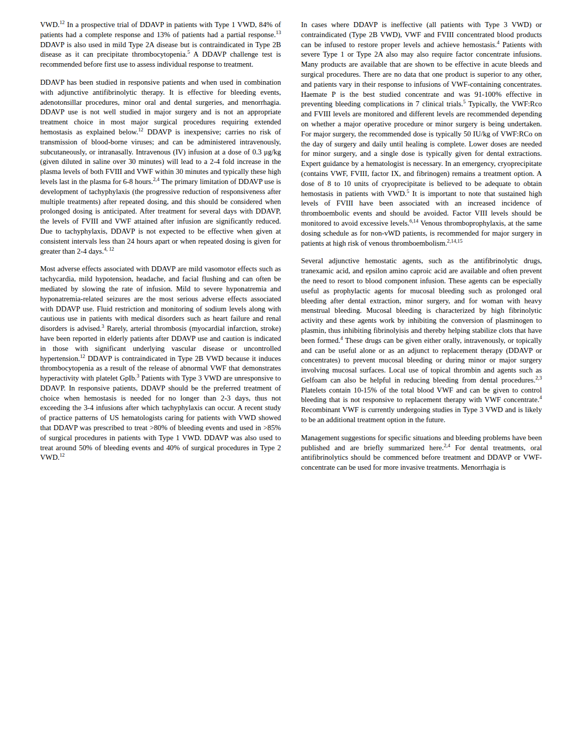VWD.12 In a prospective trial of DDAVP in patients with Type 1 VWD, 84% of patients had a complete response and 13% of patients had a partial response.13 DDAVP is also used in mild Type 2A disease but is contraindicated in Type 2B disease as it can precipitate thrombocytopenia.5 A DDAVP challenge test is recommended before first use to assess individual response to treatment.
DDAVP has been studied in responsive patients and when used in combination with adjunctive antifibrinolytic therapy. It is effective for bleeding events, adenotonsillar procedures, minor oral and dental surgeries, and menorrhagia. DDAVP use is not well studied in major surgery and is not an appropriate treatment choice in most major surgical procedures requiring extended hemostasis as explained below.12 DDAVP is inexpensive; carries no risk of transmission of blood-borne viruses; and can be administered intravenously, subcutaneously, or intranasally. Intravenous (IV) infusion at a dose of 0.3 μg/kg (given diluted in saline over 30 minutes) will lead to a 2-4 fold increase in the plasma levels of both FVIII and VWF within 30 minutes and typically these high levels last in the plasma for 6-8 hours.2,4 The primary limitation of DDAVP use is development of tachyphylaxis (the progressive reduction of responsiveness after multiple treatments) after repeated dosing, and this should be considered when prolonged dosing is anticipated. After treatment for several days with DDAVP, the levels of FVIII and VWF attained after infusion are significantly reduced. Due to tachyphylaxis, DDAVP is not expected to be effective when given at consistent intervals less than 24 hours apart or when repeated dosing is given for greater than 2-4 days.4, 12
Most adverse effects associated with DDAVP are mild vasomotor effects such as tachycardia, mild hypotension, headache, and facial flushing and can often be mediated by slowing the rate of infusion. Mild to severe hyponatremia and hyponatremia-related seizures are the most serious adverse effects associated with DDAVP use. Fluid restriction and monitoring of sodium levels along with cautious use in patients with medical disorders such as heart failure and renal disorders is advised.3 Rarely, arterial thrombosis (myocardial infarction, stroke) have been reported in elderly patients after DDAVP use and caution is indicated in those with significant underlying vascular disease or uncontrolled hypertension.12 DDAVP is contraindicated in Type 2B VWD because it induces thrombocytopenia as a result of the release of abnormal VWF that demonstrates hyperactivity with platelet GpIb.3 Patients with Type 3 VWD are unresponsive to DDAVP. In responsive patients, DDAVP should be the preferred treatment of choice when hemostasis is needed for no longer than 2-3 days, thus not exceeding the 3-4 infusions after which tachyphylaxis can occur. A recent study of practice patterns of US hematologists caring for patients with VWD showed that DDAVP was prescribed to treat >80% of bleeding events and used in >85% of surgical procedures in patients with Type 1 VWD. DDAVP was also used to treat around 50% of bleeding events and 40% of surgical procedures in Type 2 VWD.12
In cases where DDAVP is ineffective (all patients with Type 3 VWD) or contraindicated (Type 2B VWD), VWF and FVIII concentrated blood products can be infused to restore proper levels and achieve hemostasis.4 Patients with severe Type 1 or Type 2A also may also require factor concentrate infusions. Many products are available that are shown to be effective in acute bleeds and surgical procedures. There are no data that one product is superior to any other, and patients vary in their response to infusions of VWF-containing concentrates. Haemate P is the best studied concentrate and was 91-100% effective in preventing bleeding complications in 7 clinical trials.5 Typically, the VWF:Rco and FVIII levels are monitored and different levels are recommended depending on whether a major operative procedure or minor surgery is being undertaken. For major surgery, the recommended dose is typically 50 IU/kg of VWF:RCo on the day of surgery and daily until healing is complete. Lower doses are needed for minor surgery, and a single dose is typically given for dental extractions. Expert guidance by a hematologist is necessary. In an emergency, cryoprecipitate (contains VWF, FVIII, factor IX, and fibrinogen) remains a treatment option. A dose of 8 to 10 units of cryoprecipitate is believed to be adequate to obtain hemostasis in patients with VWD.5 It is important to note that sustained high levels of FVIII have been associated with an increased incidence of thromboembolic events and should be avoided. Factor VIII levels should be monitored to avoid excessive levels.6,14 Venous thromboprophylaxis, at the same dosing schedule as for non-vWD patients, is recommended for major surgery in patients at high risk of venous thromboembolism.2,14,15
Several adjunctive hemostatic agents, such as the antifibrinolytic drugs, tranexamic acid, and epsilon amino caproic acid are available and often prevent the need to resort to blood component infusion. These agents can be especially useful as prophylactic agents for mucosal bleeding such as prolonged oral bleeding after dental extraction, minor surgery, and for woman with heavy menstrual bleeding. Mucosal bleeding is characterized by high fibrinolytic activity and these agents work by inhibiting the conversion of plasminogen to plasmin, thus inhibiting fibrinolyisis and thereby helping stabilize clots that have been formed.4 These drugs can be given either orally, intravenously, or topically and can be useful alone or as an adjunct to replacement therapy (DDAVP or concentrates) to prevent mucosal bleeding or during minor or major surgery involving mucosal surfaces. Local use of topical thrombin and agents such as Gelfoam can also be helpful in reducing bleeding from dental procedures.2,3 Platelets contain 10-15% of the total blood VWF and can be given to control bleeding that is not responsive to replacement therapy with VWF concentrate.4 Recombinant VWF is currently undergoing studies in Type 3 VWD and is likely to be an additional treatment option in the future.
Management suggestions for specific situations and bleeding problems have been published and are briefly summarized here.2,4 For dental treatments, oral antifibrinolytics should be commenced before treatment and DDAVP or VWF-concentrate can be used for more invasive treatments. Menorrhagia is